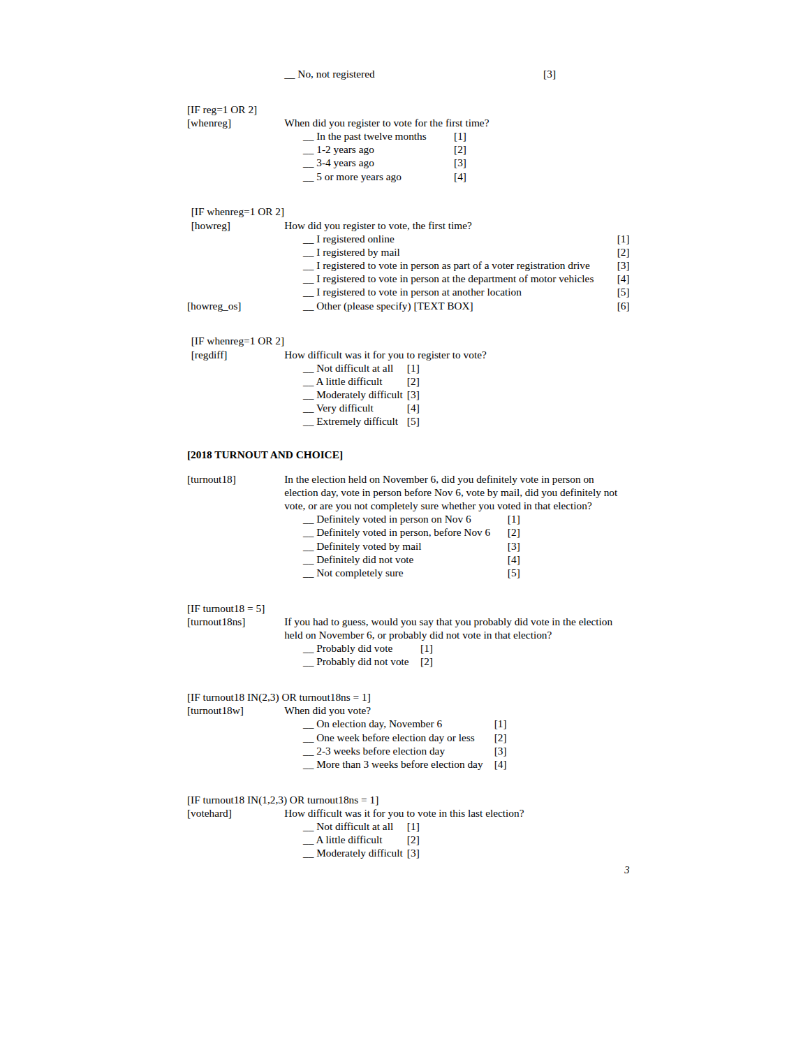__ No, not registered [3]
[IF reg=1 OR 2]
[whenreg]
When did you register to vote for the first time?
__ In the past twelve months [1]
__ 1-2 years ago [2]
__ 3-4 years ago [3]
__ 5 or more years ago [4]
[IF whenreg=1 OR 2]
[howreg]
How did you register to vote, the first time?
__ I registered online [1]
__ I registered by mail [2]
__ I registered to vote in person as part of a voter registration drive [3]
__ I registered to vote in person at the department of motor vehicles [4]
__ I registered to vote in person at another location [5]
[howreg_os]
__ Other (please specify) [TEXT BOX] [6]
[IF whenreg=1 OR 2]
[regdiff]
How difficult was it for you to register to vote?
__ Not difficult at all [1]
__ A little difficult [2]
__ Moderately difficult [3]
__ Very difficult [4]
__ Extremely difficult [5]
[2018 TURNOUT AND CHOICE]
[turnout18]
In the election held on November 6, did you definitely vote in person on election day, vote in person before Nov 6, vote by mail, did you definitely not vote, or are you not completely sure whether you voted in that election?
__ Definitely voted in person on Nov 6 [1]
__ Definitely voted in person, before Nov 6 [2]
__ Definitely voted by mail [3]
__ Definitely did not vote [4]
__ Not completely sure [5]
[IF turnout18 = 5]
[turnout18ns]
If you had to guess, would you say that you probably did vote in the election held on November 6, or probably did not vote in that election?
__ Probably did vote [1]
__ Probably did not vote [2]
[IF turnout18 IN(2,3) OR turnout18ns = 1]
[turnout18w]
When did you vote?
__ On election day, November 6 [1]
__ One week before election day or less [2]
__ 2-3 weeks before election day [3]
__ More than 3 weeks before election day [4]
[IF turnout18 IN(1,2,3) OR turnout18ns = 1]
[votehard]
How difficult was it for you to vote in this last election?
__ Not difficult at all [1]
__ A little difficult [2]
__ Moderately difficult [3]
3